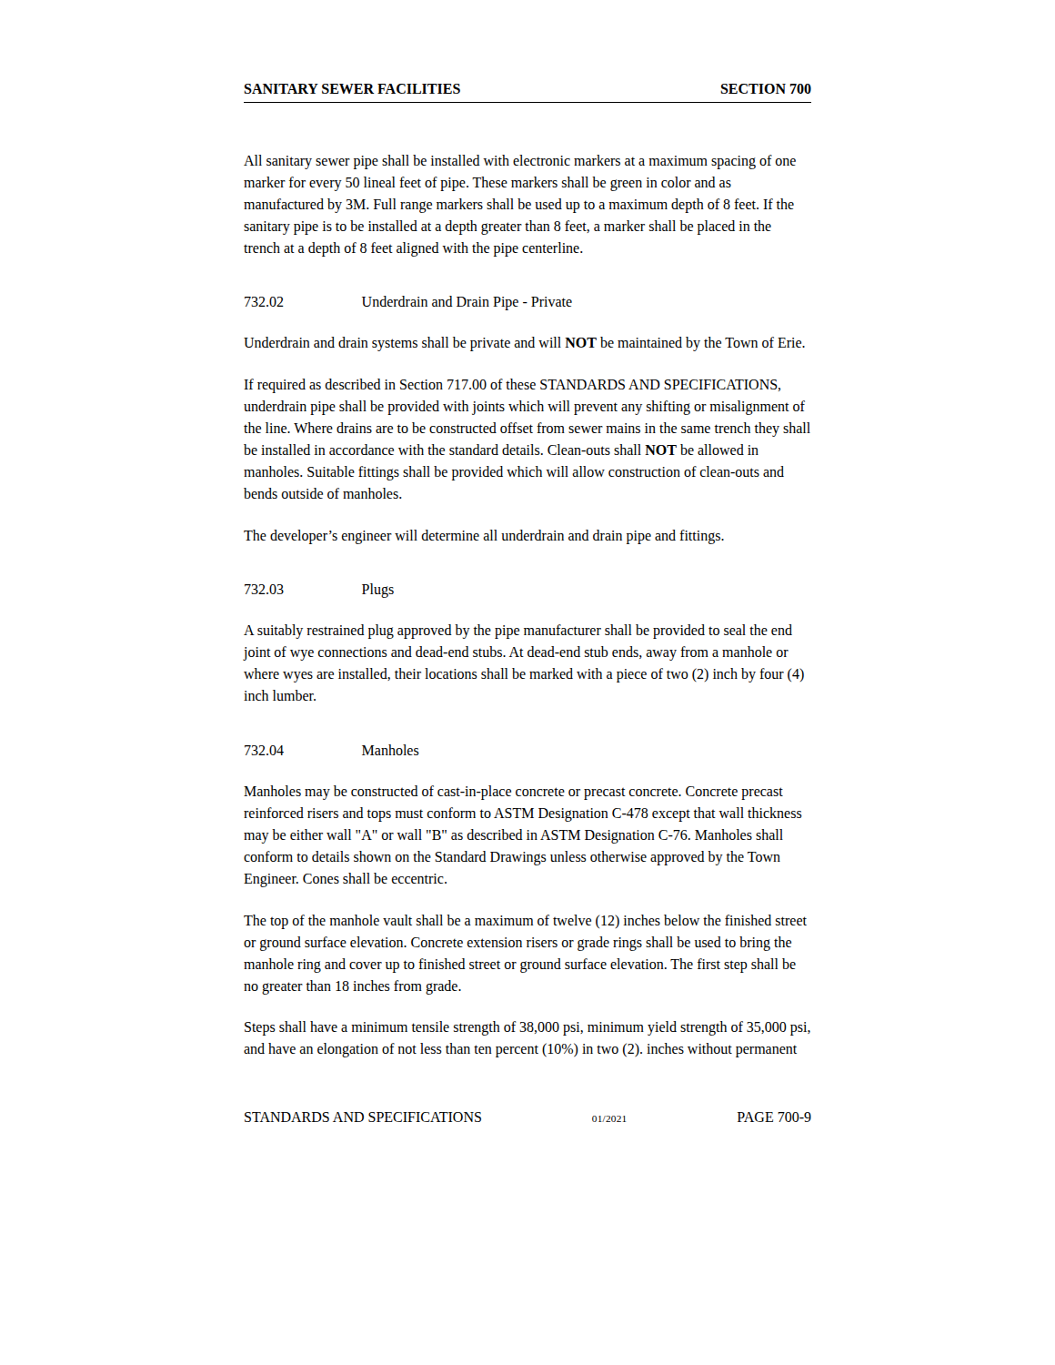SANITARY SEWER FACILITIES
SECTION 700
All sanitary sewer pipe shall be installed with electronic markers at a maximum spacing of one marker for every 50 lineal feet of pipe. These markers shall be green in color and as manufactured by 3M. Full range markers shall be used up to a maximum depth of 8 feet. If the sanitary pipe is to be installed at a depth greater than 8 feet, a marker shall be placed in the trench at a depth of 8 feet aligned with the pipe centerline.
732.02 Underdrain and Drain Pipe - Private
Underdrain and drain systems shall be private and will NOT be maintained by the Town of Erie.
If required as described in Section 717.00 of these STANDARDS AND SPECIFICATIONS, underdrain pipe shall be provided with joints which will prevent any shifting or misalignment of the line. Where drains are to be constructed offset from sewer mains in the same trench they shall be installed in accordance with the standard details. Clean-outs shall NOT be allowed in manholes. Suitable fittings shall be provided which will allow construction of clean-outs and bends outside of manholes.
The developer’s engineer will determine all underdrain and drain pipe and fittings.
732.03 Plugs
A suitably restrained plug approved by the pipe manufacturer shall be provided to seal the end joint of wye connections and dead-end stubs. At dead-end stub ends, away from a manhole or where wyes are installed, their locations shall be marked with a piece of two (2) inch by four (4) inch lumber.
732.04 Manholes
Manholes may be constructed of cast-in-place concrete or precast concrete. Concrete precast reinforced risers and tops must conform to ASTM Designation C-478 except that wall thickness may be either wall "A" or wall "B" as described in ASTM Designation C-76. Manholes shall conform to details shown on the Standard Drawings unless otherwise approved by the Town Engineer. Cones shall be eccentric.
The top of the manhole vault shall be a maximum of twelve (12) inches below the finished street or ground surface elevation. Concrete extension risers or grade rings shall be used to bring the manhole ring and cover up to finished street or ground surface elevation. The first step shall be no greater than 18 inches from grade.
Steps shall have a minimum tensile strength of 38,000 psi, minimum yield strength of 35,000 psi, and have an elongation of not less than ten percent (10%) in two (2). inches without permanent
STANDARDS AND SPECIFICATIONS
01/2021
PAGE 700-9